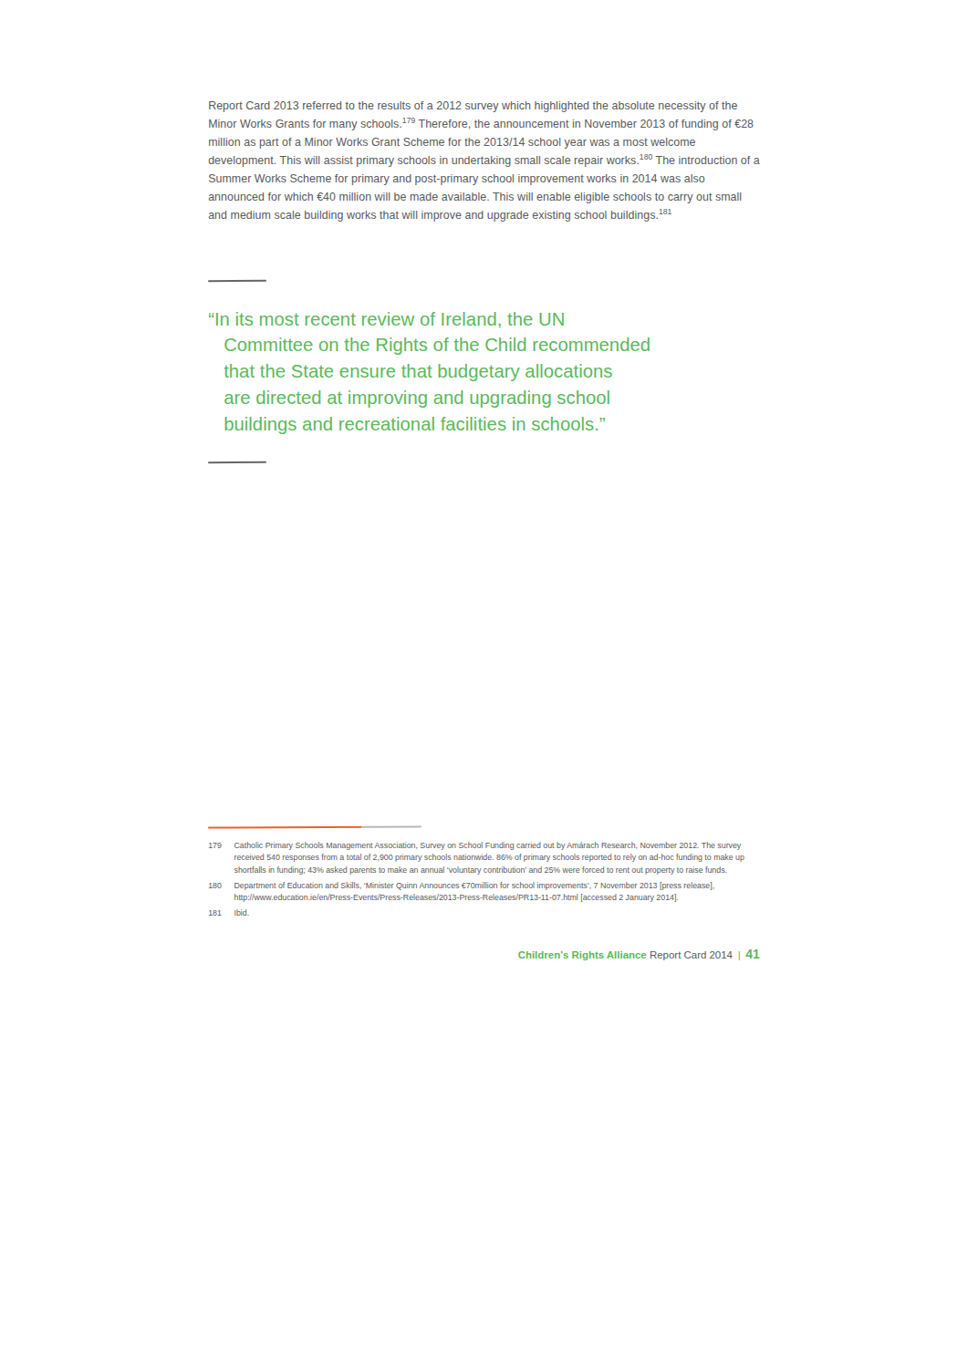Report Card 2013 referred to the results of a 2012 survey which highlighted the absolute necessity of the Minor Works Grants for many schools.179 Therefore, the announcement in November 2013 of funding of €28 million as part of a Minor Works Grant Scheme for the 2013/14 school year was a most welcome development. This will assist primary schools in undertaking small scale repair works.180 The introduction of a Summer Works Scheme for primary and post-primary school improvement works in 2014 was also announced for which €40 million will be made available. This will enable eligible schools to carry out small and medium scale building works that will improve and upgrade existing school buildings.181
“In its most recent review of Ireland, the UNCommittee on the Rights of the Child recommended that the State ensure that budgetary allocations are directed at improving and upgrading school buildings and recreational facilities in schools.”
179 Catholic Primary Schools Management Association, Survey on School Funding carried out by Amárach Research, November 2012. The survey received 540 responses from a total of 2,900 primary schools nationwide. 86% of primary schools reported to rely on ad-hoc funding to make up shortfalls in funding; 43% asked parents to make an annual ‘voluntary contribution’ and 25% were forced to rent out property to raise funds.
180 Department of Education and Skills, ‘Minister Quinn Announces €70million for school improvements’, 7 November 2013 [press release], http://www.education.ie/en/Press-Events/Press-Releases/2013-Press-Releases/PR13-11-07.html [accessed 2 January 2014].
181 Ibid.
Children’s Rights Alliance Report Card 2014|41